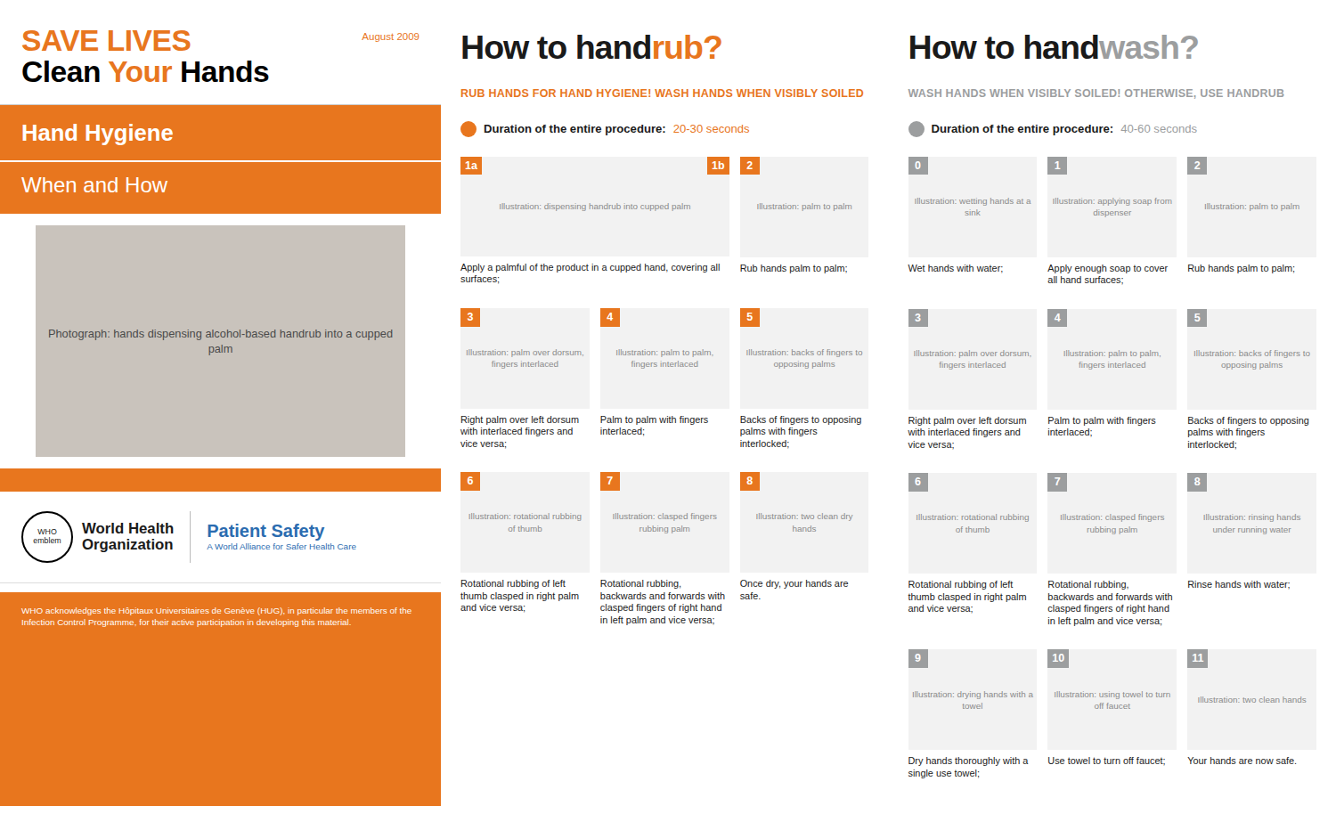August 2009
SAVE LIVES
Clean Your Hands
Hand Hygiene
When and How
Photograph: hands dispensing alcohol-based handrub into a cupped palm
WHO
emblem
World Health
Organization
Patient Safety
A World Alliance for Safer Health Care
WHO acknowledges the Hôpitaux Universitaires de Genève (HUG), in particular the members of the Infection Control Programme, for their active participation in developing this material.
How to handrub?
RUB HANDS FOR HAND HYGIENE! WASH HANDS WHEN VISIBLY SOILED
Duration of the entire procedure: 20-30 seconds
1a 1b Illustration: dispensing handrub into cupped palm
Apply a palmful of the product in a cupped hand, covering all surfaces;
2 Illustration: palm to palm
Rub hands palm to palm;
3 Illustration: palm over dorsum, fingers interlaced
Right palm over left dorsum with interlaced fingers and vice versa;
4 Illustration: palm to palm, fingers interlaced
Palm to palm with fingers interlaced;
5 Illustration: backs of fingers to opposing palms
Backs of fingers to opposing palms with fingers interlocked;
6 Illustration: rotational rubbing of thumb
Rotational rubbing of left thumb clasped in right palm and vice versa;
7 Illustration: clasped fingers rubbing palm
Rotational rubbing, backwards and forwards with clasped fingers of right hand in left palm and vice versa;
8 Illustration: two clean dry hands
Once dry, your hands are safe.
How to handwash?
WASH HANDS WHEN VISIBLY SOILED! OTHERWISE, USE HANDRUB
Duration of the entire procedure: 40-60 seconds
0 Illustration: wetting hands at a sink
Wet hands with water;
1 Illustration: applying soap from dispenser
Apply enough soap to cover all hand surfaces;
2 Illustration: palm to palm
Rub hands palm to palm;
3 Illustration: palm over dorsum, fingers interlaced
Right palm over left dorsum with interlaced fingers and vice versa;
4 Illustration: palm to palm, fingers interlaced
Palm to palm with fingers interlaced;
5 Illustration: backs of fingers to opposing palms
Backs of fingers to opposing palms with fingers interlocked;
6 Illustration: rotational rubbing of thumb
Rotational rubbing of left thumb clasped in right palm and vice versa;
7 Illustration: clasped fingers rubbing palm
Rotational rubbing, backwards and forwards with clasped fingers of right hand in left palm and vice versa;
8 Illustration: rinsing hands under running water
Rinse hands with water;
9 Illustration: drying hands with a towel
Dry hands thoroughly with a single use towel;
10 Illustration: using towel to turn off faucet
Use towel to turn off faucet;
11 Illustration: two clean hands
Your hands are now safe.